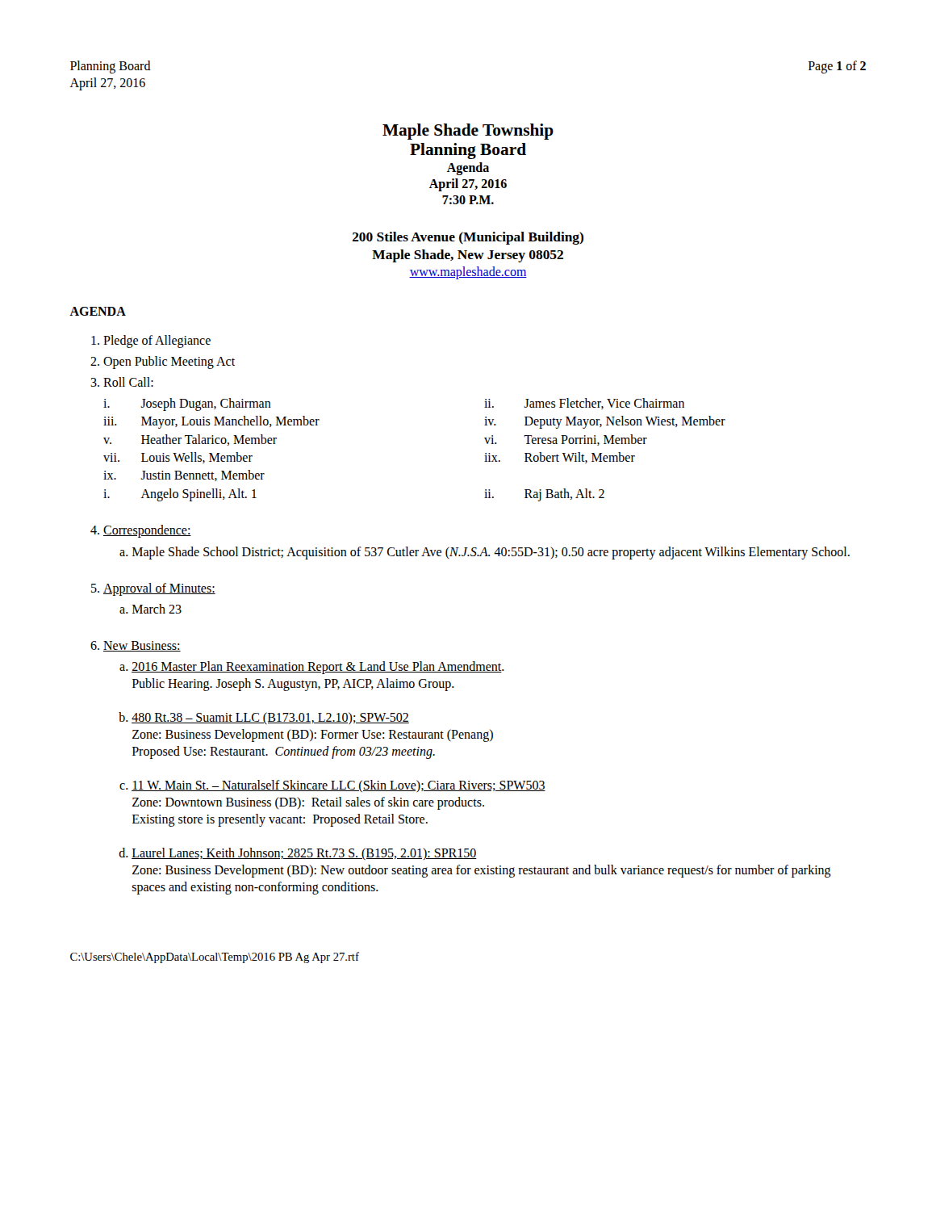Planning Board
April 27, 2016
Page 1 of 2
Maple Shade Township
Planning Board
Agenda
April 27, 2016
7:30 P.M.
200 Stiles Avenue (Municipal Building)
Maple Shade, New Jersey 08052
www.mapleshade.com
AGENDA
Pledge of Allegiance
Open Public Meeting Act
Roll Call:
| i. | Joseph Dugan, Chairman | ii. | James Fletcher, Vice Chairman |
| iii. | Mayor, Louis Manchello, Member | iv. | Deputy Mayor, Nelson Wiest, Member |
| v. | Heather Talarico, Member | vi. | Teresa Porrini, Member |
| vii. | Louis Wells, Member | iix. | Robert Wilt, Member |
| ix. | Justin Bennett, Member | | |
| i. | Angelo Spinelli, Alt. 1 | ii. | Raj Bath, Alt. 2 |
Correspondence:
Maple Shade School District; Acquisition of 537 Cutler Ave (N.J.S.A. 40:55D-31); 0.50 acre property adjacent Wilkins Elementary School.
Approval of Minutes:
March 23
New Business:
2016 Master Plan Reexamination Report & Land Use Plan Amendment.
Public Hearing. Joseph S. Augustyn, PP, AICP, Alaimo Group.
480 Rt.38 – Suamit LLC (B173.01, L2.10); SPW-502
Zone: Business Development (BD): Former Use: Restaurant (Penang)
Proposed Use: Restaurant. Continued from 03/23 meeting.
11 W. Main St. – Naturalself Skincare LLC (Skin Love); Ciara Rivers; SPW503
Zone: Downtown Business (DB): Retail sales of skin care products.
Existing store is presently vacant: Proposed Retail Store.
Laurel Lanes; Keith Johnson; 2825 Rt.73 S. (B195, 2.01): SPR150
Zone: Business Development (BD): New outdoor seating area for existing restaurant and bulk variance request/s for number of parking spaces and existing non-conforming conditions.
C:\Users\Chele\AppData\Local\Temp\2016 PB Ag Apr 27.rtf